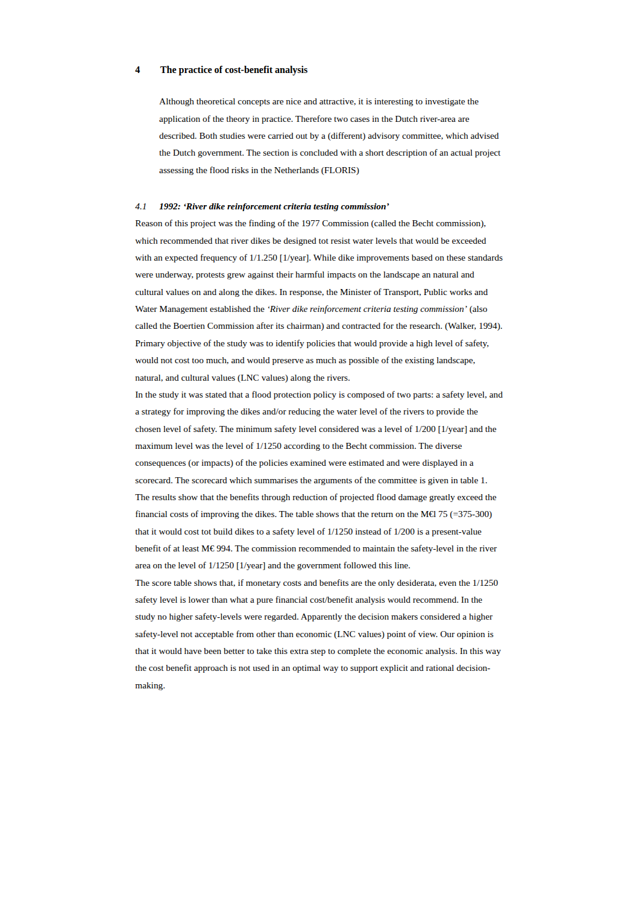4
The practice of cost-benefit analysis
Although theoretical concepts are nice and attractive, it is interesting to investigate the application of the theory in practice. Therefore two cases in the Dutch river-area are described. Both studies were carried out by a (different) advisory committee, which advised the Dutch government. The section is concluded with a short description of an actual project assessing the flood risks in the Netherlands (FLORIS)
4.1
1992: ‘River dike reinforcement criteria testing commission’
Reason of this project was the finding of the 1977 Commission (called the Becht commission), which recommended that river dikes be designed tot resist water levels that would be exceeded with an expected frequency of 1/1.250 [1/year]. While dike improvements based on these standards were underway, protests grew against their harmful impacts on the landscape an natural and cultural values on and along the dikes. In response, the Minister of Transport, Public works and Water Management established the ‘River dike reinforcement criteria testing commission’ (also called the Boertien Commission after its chairman) and contracted for the research. (Walker, 1994). Primary objective of the study was to identify policies that would provide a high level of safety, would not cost too much, and would preserve as much as possible of the existing landscape, natural, and cultural values (LNC values) along the rivers.
In the study it was stated that a flood protection policy is composed of two parts: a safety level, and a strategy for improving the dikes and/or reducing the water level of the rivers to provide the chosen level of safety. The minimum safety level considered was a level of 1/200 [1/year] and the maximum level was the level of 1/1250 according to the Becht commission. The diverse consequences (or impacts) of the policies examined were estimated and were displayed in a scorecard. The scorecard which summarises the arguments of the committee is given in table 1.
The results show that the benefits through reduction of projected flood damage greatly exceed the financial costs of improving the dikes. The table shows that the return on the M€l 75 (=375-300) that it would cost tot build dikes to a safety level of 1/1250 instead of 1/200 is a present-value benefit of at least M€ 994. The commission recommended to maintain the safety-level in the river area on the level of 1/1250 [1/year] and the government followed this line.
The score table shows that, if monetary costs and benefits are the only desiderata, even the 1/1250 safety level is lower than what a pure financial cost/benefit analysis would recommend. In the study no higher safety-levels were regarded. Apparently the decision makers considered a higher safety-level not acceptable from other than economic (LNC values) point of view. Our opinion is that it would have been better to take this extra step to complete the economic analysis. In this way the cost benefit approach is not used in an optimal way to support explicit and rational decision-making.